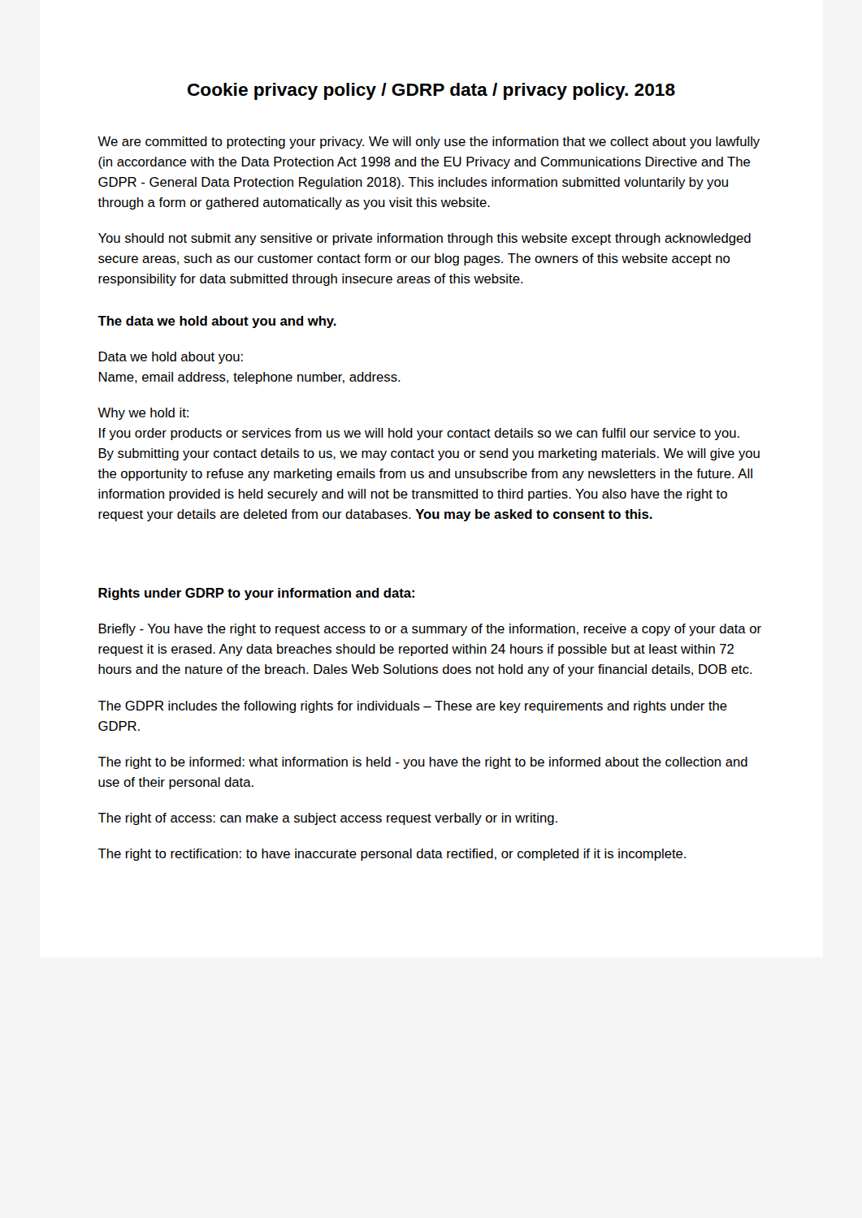Cookie privacy policy / GDRP data / privacy policy. 2018
We are committed to protecting your privacy. We will only use the information that we collect about you lawfully (in accordance with the Data Protection Act 1998 and the EU Privacy and Communications Directive and The GDPR - General Data Protection Regulation 2018). This includes information submitted voluntarily by you through a form or gathered automatically as you visit this website.
You should not submit any sensitive or private information through this website except through acknowledged secure areas, such as our customer contact form or our blog pages. The owners of this website accept no responsibility for data submitted through insecure areas of this website.
The data we hold about you and why.
Data we hold about you:
Name, email address, telephone number, address.
Why we hold it:
If you order products or services from us we will hold your contact details so we can fulfil our service to you.
By submitting your contact details to us, we may contact you or send you marketing materials. We will give you the opportunity to refuse any marketing emails from us and unsubscribe from any newsletters in the future. All information provided is held securely and will not be transmitted to third parties. You also have the right to request your details are deleted from our databases. You may be asked to consent to this.
Rights under GDRP to your information and data:
Briefly - You have the right to request access to or a summary of the information, receive a copy of your data or request it is erased. Any data breaches should be reported within 24 hours if possible but at least within 72 hours and the nature of the breach. Dales Web Solutions does not hold any of your financial details, DOB etc.
The GDPR includes the following rights for individuals – These are key requirements and rights under the GDPR.
The right to be informed: what information is held - you have the right to be informed about the collection and use of their personal data.
The right of access: can make a subject access request verbally or in writing.
The right to rectification: to have inaccurate personal data rectified, or completed if it is incomplete.